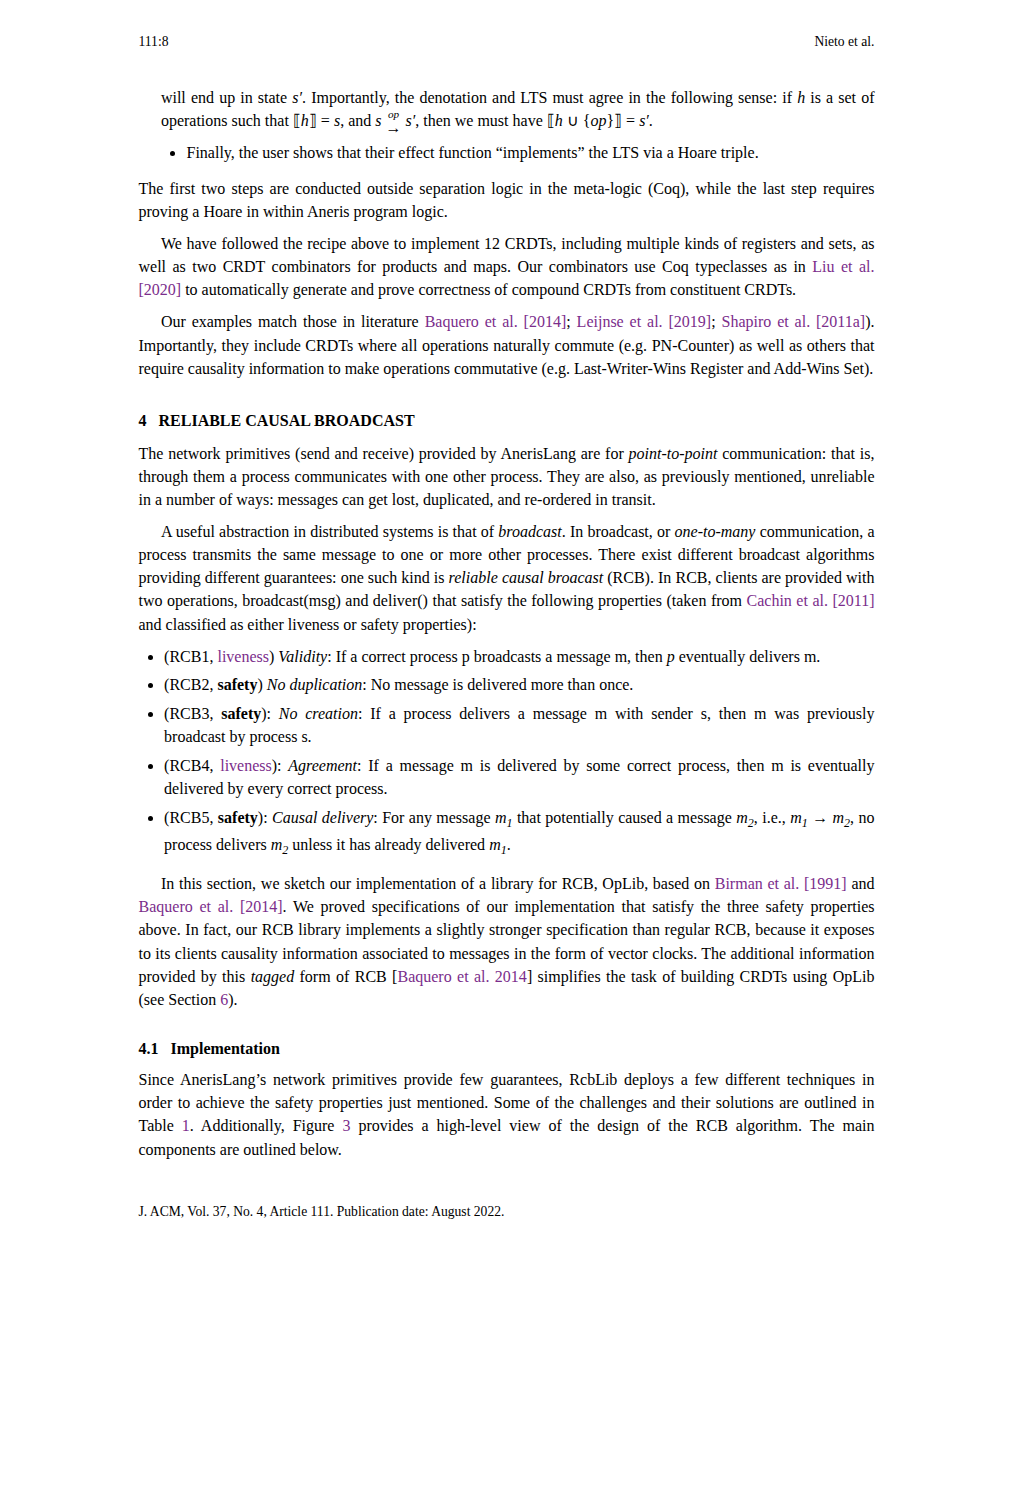111:8 Nieto et al.
will end up in state s′. Importantly, the denotation and LTS must agree in the following sense: if h is a set of operations such that ⟦h⟧ = s, and s op→ s′, then we must have ⟦h ∪ {op}⟧ = s′.
Finally, the user shows that their effect function “implements” the LTS via a Hoare triple.
The first two steps are conducted outside separation logic in the meta-logic (Coq), while the last step requires proving a Hoare in within Aneris program logic.
We have followed the recipe above to implement 12 CRDTs, including multiple kinds of registers and sets, as well as two CRDT combinators for products and maps. Our combinators use Coq typeclasses as in Liu et al. [2020] to automatically generate and prove correctness of compound CRDTs from constituent CRDTs.
Our examples match those in literature Baquero et al. [2014]; Leijnse et al. [2019]; Shapiro et al. [2011a]). Importantly, they include CRDTs where all operations naturally commute (e.g. PN-Counter) as well as others that require causality information to make operations commutative (e.g. Last-Writer-Wins Register and Add-Wins Set).
4 Reliable Causal Broadcast
The network primitives (send and receive) provided by AnerisLang are for point-to-point communication: that is, through them a process communicates with one other process. They are also, as previously mentioned, unreliable in a number of ways: messages can get lost, duplicated, and re-ordered in transit.
A useful abstraction in distributed systems is that of broadcast. In broadcast, or one-to-many communication, a process transmits the same message to one or more other processes. There exist different broadcast algorithms providing different guarantees: one such kind is reliable causal broacast (RCB). In RCB, clients are provided with two operations, broadcast(msg) and deliver() that satisfy the following properties (taken from Cachin et al. [2011] and classified as either liveness or safety properties):
(RCB1, liveness) Validity: If a correct process p broadcasts a message m, then p eventually delivers m.
(RCB2, safety) No duplication: No message is delivered more than once.
(RCB3, safety): No creation: If a process delivers a message m with sender s, then m was previously broadcast by process s.
(RCB4, liveness): Agreement: If a message m is delivered by some correct process, then m is eventually delivered by every correct process.
(RCB5, safety): Causal delivery: For any message m1 that potentially caused a message m2, i.e., m1 → m2, no process delivers m2 unless it has already delivered m1.
In this section, we sketch our implementation of a library for RCB, OpLib, based on Birman et al. [1991] and Baquero et al. [2014]. We proved specifications of our implementation that satisfy the three safety properties above. In fact, our RCB library implements a slightly stronger specification than regular RCB, because it exposes to its clients causality information associated to messages in the form of vector clocks. The additional information provided by this tagged form of RCB [Baquero et al. 2014] simplifies the task of building CRDTs using OpLib (see Section 6).
4.1 Implementation
Since AnerisLang’s network primitives provide few guarantees, RcbLib deploys a few different techniques in order to achieve the safety properties just mentioned. Some of the challenges and their solutions are outlined in Table 1. Additionally, Figure 3 provides a high-level view of the design of the RCB algorithm. The main components are outlined below.
J. ACM, Vol. 37, No. 4, Article 111. Publication date: August 2022.